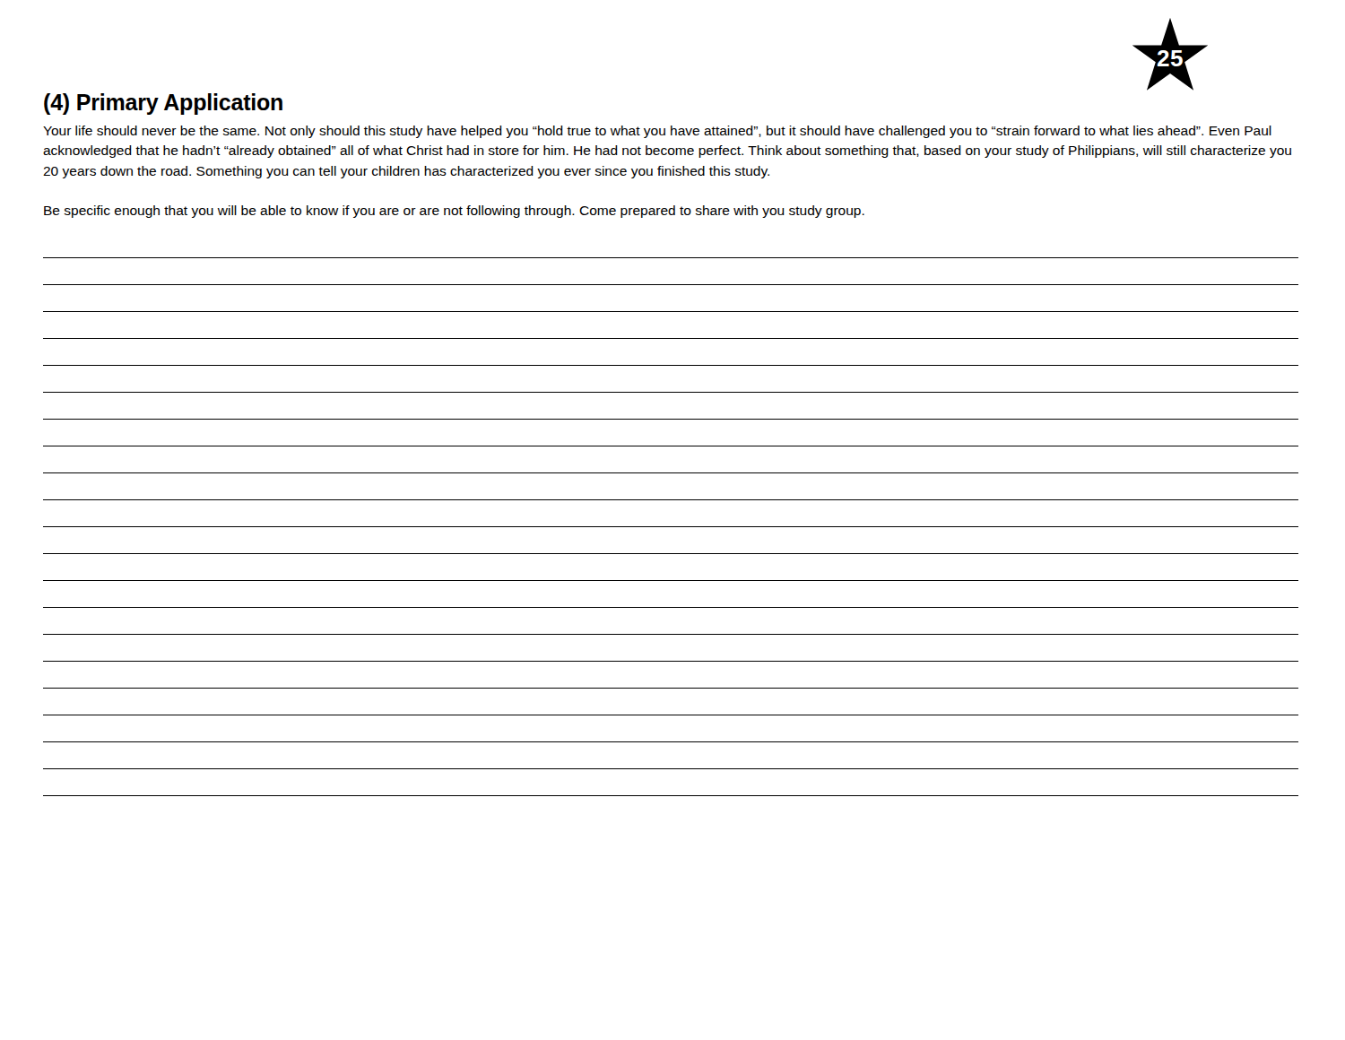25
(4) Primary Application
Your life should never be the same. Not only should this study have helped you “hold true to what you have attained”, but it should have challenged you to “strain forward to what lies ahead”. Even Paul acknowledged that he hadn’t “already obtained” all of what Christ had in store for him. He had not become perfect. Think about something that, based on your study of Philippians, will still characterize you 20 years down the road. Something you can tell your children has characterized you ever since you finished this study.
Be specific enough that you will be able to know if you are or are not following through. Come prepared to share with you study group.